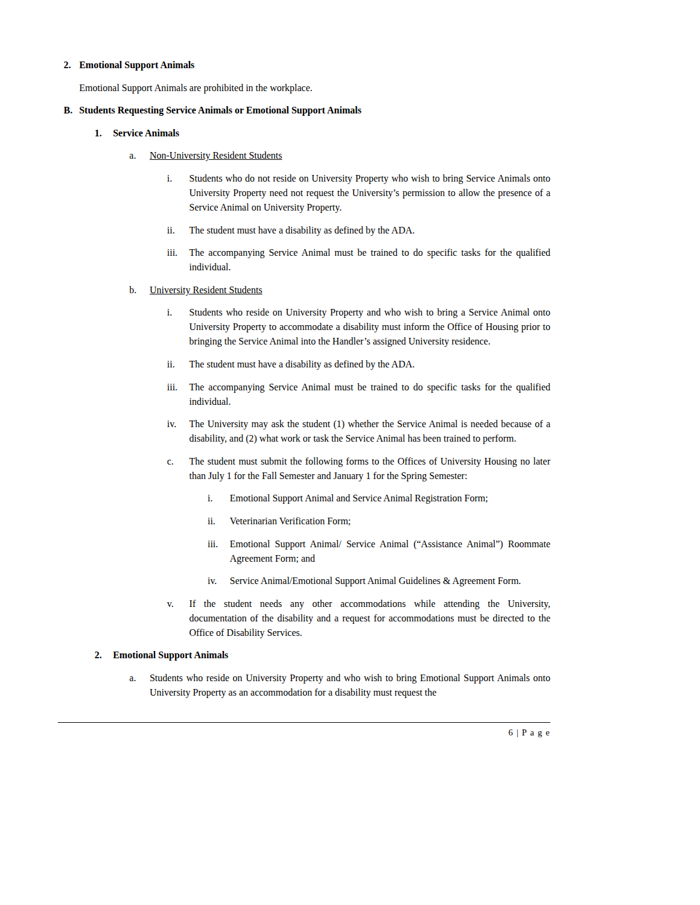2. Emotional Support Animals
Emotional Support Animals are prohibited in the workplace.
B. Students Requesting Service Animals or Emotional Support Animals
1. Service Animals
a. Non-University Resident Students
i. Students who do not reside on University Property who wish to bring Service Animals onto University Property need not request the University’s permission to allow the presence of a Service Animal on University Property.
ii. The student must have a disability as defined by the ADA.
iii. The accompanying Service Animal must be trained to do specific tasks for the qualified individual.
b. University Resident Students
i. Students who reside on University Property and who wish to bring a Service Animal onto University Property to accommodate a disability must inform the Office of Housing prior to bringing the Service Animal into the Handler’s assigned University residence.
ii. The student must have a disability as defined by the ADA.
iii. The accompanying Service Animal must be trained to do specific tasks for the qualified individual.
iv. The University may ask the student (1) whether the Service Animal is needed because of a disability, and (2) what work or task the Service Animal has been trained to perform.
c. The student must submit the following forms to the Offices of University Housing no later than July 1 for the Fall Semester and January 1 for the Spring Semester:
i. Emotional Support Animal and Service Animal Registration Form;
ii. Veterinarian Verification Form;
iii. Emotional Support Animal/ Service Animal (“Assistance Animal”) Roommate Agreement Form; and
iv. Service Animal/Emotional Support Animal Guidelines & Agreement Form.
v. If the student needs any other accommodations while attending the University, documentation of the disability and a request for accommodations must be directed to the Office of Disability Services.
2. Emotional Support Animals
a. Students who reside on University Property and who wish to bring Emotional Support Animals onto University Property as an accommodation for a disability must request the
6 | P a g e